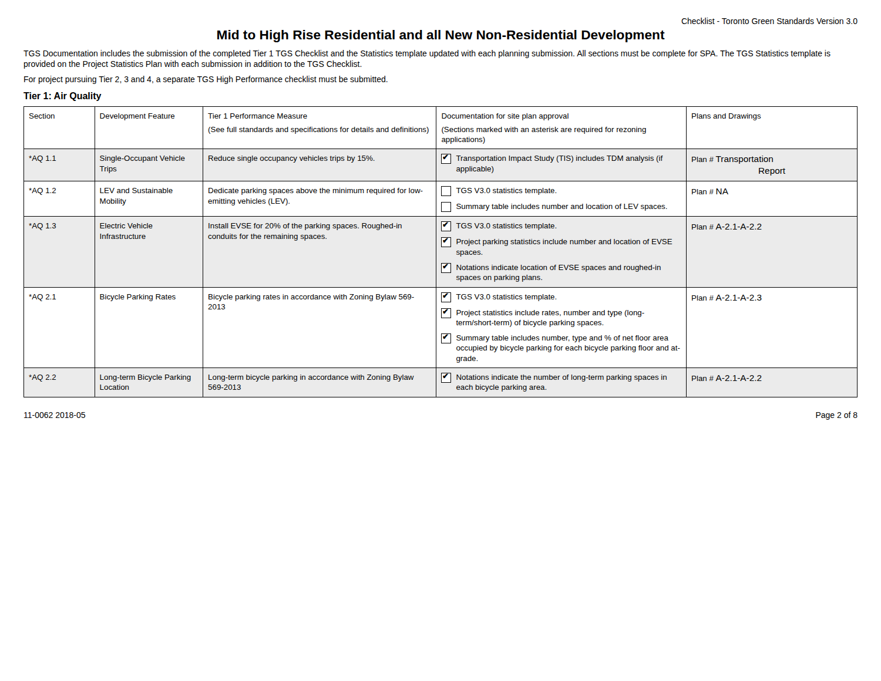Checklist - Toronto Green Standards Version 3.0
Mid to High Rise Residential and all New Non-Residential Development
TGS Documentation includes the submission of the completed Tier 1 TGS Checklist and the Statistics template updated with each planning submission. All sections must be complete for SPA. The TGS Statistics template is provided on the Project Statistics Plan with each submission in addition to the TGS Checklist.
For project pursuing Tier 2, 3 and 4, a separate TGS High Performance checklist must be submitted.
Tier 1: Air Quality
| Section | Development Feature | Tier 1 Performance Measure (See full standards and specifications for details and definitions) | Documentation for site plan approval (Sections marked with an asterisk are required for rezoning applications) | Plans and Drawings |
| --- | --- | --- | --- | --- |
| *AQ 1.1 | Single-Occupant Vehicle Trips | Reduce single occupancy vehicles trips by 15%. | Transportation Impact Study (TIS) includes TDM analysis (if applicable) | Plan # Transportation Report |
| *AQ 1.2 | LEV and Sustainable Mobility | Dedicate parking spaces above the minimum required for low-emitting vehicles (LEV). | TGS V3.0 statistics template. Summary table includes number and location of LEV spaces. | Plan # NA |
| *AQ 1.3 | Electric Vehicle Infrastructure | Install EVSE for 20% of the parking spaces. Roughed-in conduits for the remaining spaces. | TGS V3.0 statistics template. Project parking statistics include number and location of EVSE spaces. Notations indicate location of EVSE spaces and roughed-in spaces on parking plans. | Plan # A-2.1-A-2.2 |
| *AQ 2.1 | Bicycle Parking Rates | Bicycle parking rates in accordance with Zoning Bylaw 569-2013 | TGS V3.0 statistics template. Project statistics include rates, number and type (long-term/short-term) of bicycle parking spaces. Summary table includes number, type and % of net floor area occupied by bicycle parking for each bicycle parking floor and at-grade. | Plan # A-2.1-A-2.3 |
| *AQ 2.2 | Long-term Bicycle Parking Location | Long-term bicycle parking in accordance with Zoning Bylaw 569-2013 | Notations indicate the number of long-term parking spaces in each bicycle parking area. | Plan # A-2.1-A-2.2 |
11-0062 2018-05 Page 2 of 8